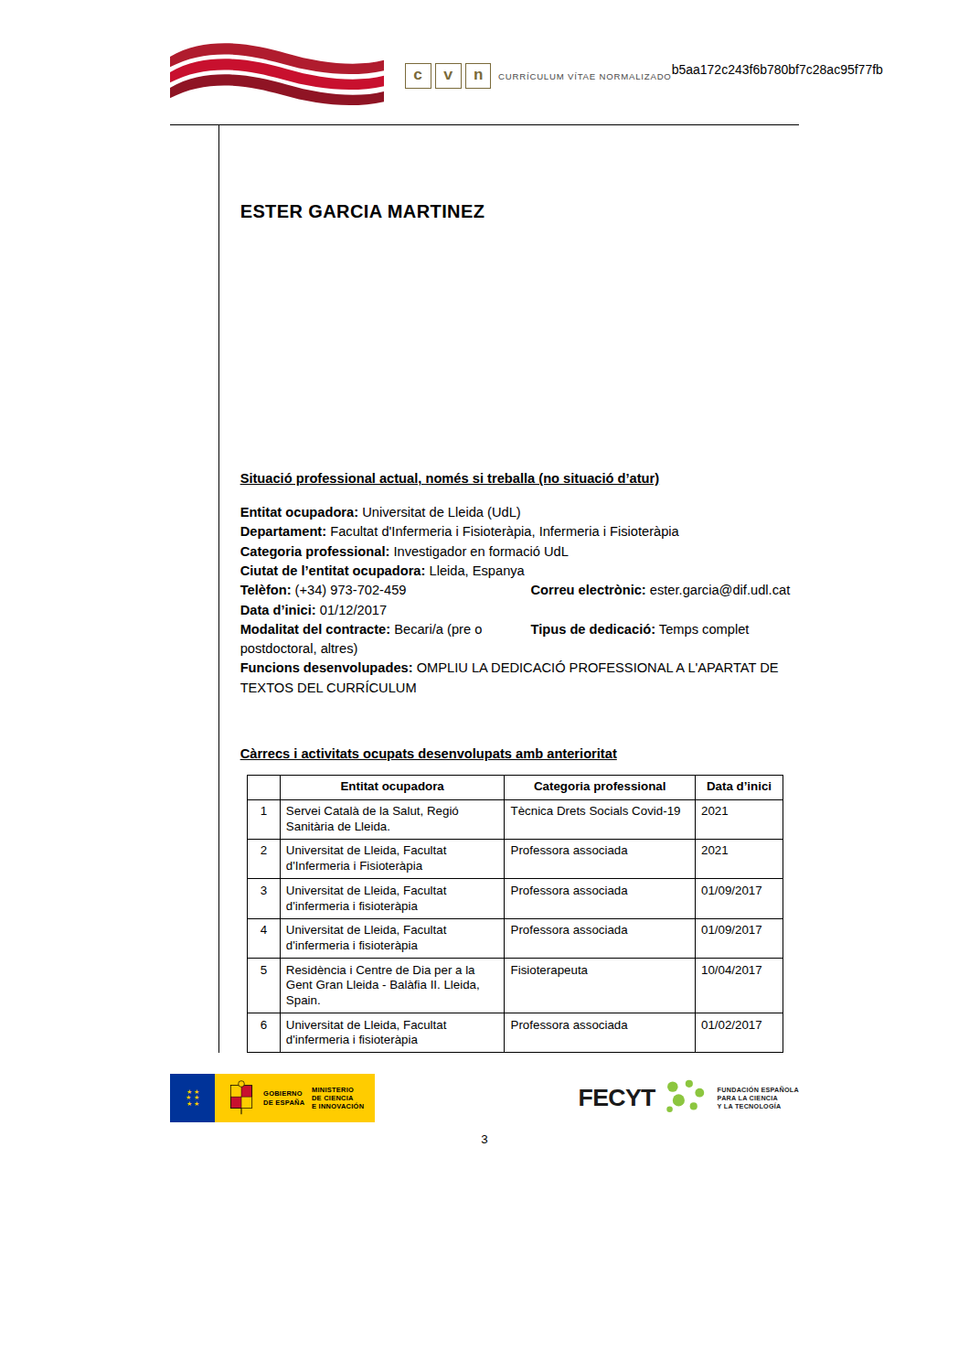cvn
CURRÍCULUM VÍTAE NORMALIZADO
b5aa172c243f6b780bf7c28ac95f77fb
ESTER GARCIA MARTINEZ
Situació professional actual, només si treballa (no situació d’atur)
Entitat ocupadora: Universitat de Lleida (UdL)
Departament: Facultat d'Infermeria i Fisioteràpia, Infermeria i Fisioteràpia
Categoria professional: Investigador en formació UdL
Ciutat de l’entitat ocupadora: Lleida, Espanya
Telèfon: (+34) 973-702-459
Correu electrònic: ester.garcia@dif.udl.cat
Data d’inici: 01/12/2017
Modalitat del contracte: Becari/a (pre o postdoctoral, altres)
Tipus de dedicació: Temps complet
Funcions desenvolupades: OMPLIU LA DEDICACIÓ PROFESSIONAL A L'APARTAT DE TEXTOS DEL CURRÍCULUM
Càrrecs i activitats ocupats desenvolupats amb anterioritat
| | Entitat ocupadora | Categoria professional | Data d’inici |
| --- | --- | --- | --- |
| 1 | Servei Català de la Salut, Regió Sanitària de Lleida. | Tècnica Drets Socials Covid-19 | 2021 |
| 2 | Universitat de Lleida, Facultat d'Infermeria i Fisioteràpia | Professora associada | 2021 |
| 3 | Universitat de Lleida, Facultat d'infermeria i fisioteràpia | Professora associada | 01/09/2017 |
| 4 | Universitat de Lleida, Facultat d'infermeria i fisioteràpia | Professora associada | 01/09/2017 |
| 5 | Residència i Centre de Dia per a la Gent Gran Lleida - Balàfia II. Lleida, Spain. | Fisioterapeuta | 10/04/2017 |
| 6 | Universitat de Lleida, Facultat d'infermeria i fisioteràpia | Professora associada | 01/02/2017 |
★ ★
★ ★
★ ★
GOBIERNO
DE ESPAÑA
MINISTERIO
DE CIENCIA
E INNOVACIÓN
FECYT
FUNDACIÓN ESPAÑOLA
PARA LA CIENCIA
Y LA TECNOLOGÍA
3